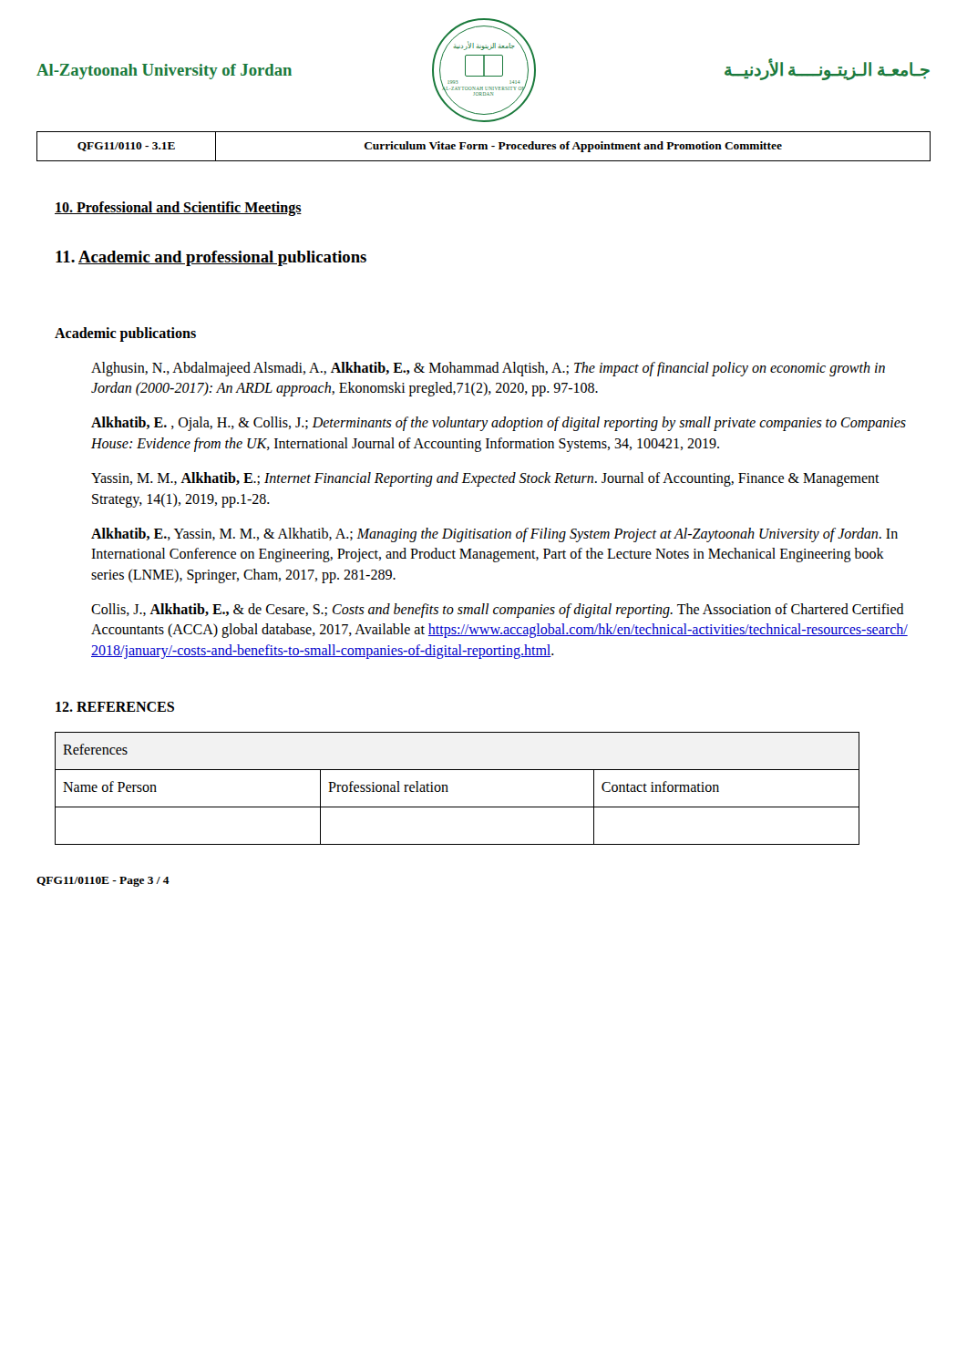Al-Zaytoonah University of Jordan
جامعة الزيتونة الأردنية
19931414
AL-ZAYTOONAH UNIVERSITY OF JORDAN
جـامعـة الـزيتـونــــة الأردنيــة
| QFG11/0110 - 3.1E | Curriculum Vitae Form - Procedures of Appointment and Promotion Committee |
10. Professional and Scientific Meetings
11. Academic and professional publications
Academic publications
Alghusin, N., Abdalmajeed Alsmadi, A., Alkhatib, E., & Mohammad Alqtish, A.; The impact of financial policy on economic growth in Jordan (2000-2017): An ARDL approach, Ekonomski pregled,71(2), 2020, pp. 97-108.
Alkhatib, E. , Ojala, H., & Collis, J.; Determinants of the voluntary adoption of digital reporting by small private companies to Companies House: Evidence from the UK, International Journal of Accounting Information Systems, 34, 100421, 2019.
Yassin, M. M., Alkhatib, E.; Internet Financial Reporting and Expected Stock Return. Journal of Accounting, Finance & Management Strategy, 14(1), 2019, pp.1-28.
Alkhatib, E., Yassin, M. M., & Alkhatib, A.; Managing the Digitisation of Filing System Project at Al-Zaytoonah University of Jordan. In International Conference on Engineering, Project, and Product Management, Part of the Lecture Notes in Mechanical Engineering book series (LNME), Springer, Cham, 2017, pp. 281-289.
Collis, J., Alkhatib, E., & de Cesare, S.; Costs and benefits to small companies of digital reporting. The Association of Chartered Certified Accountants (ACCA) global database, 2017, Available at https://www.accaglobal.com/hk/en/technical-activities/technical-resources-search/2018/january/-costs-and-benefits-to-small-companies-of-digital-reporting.html.
12. REFERENCES
| References |
| Name of Person | Professional relation | Contact information |
QFG11/0110E - Page 3 / 4